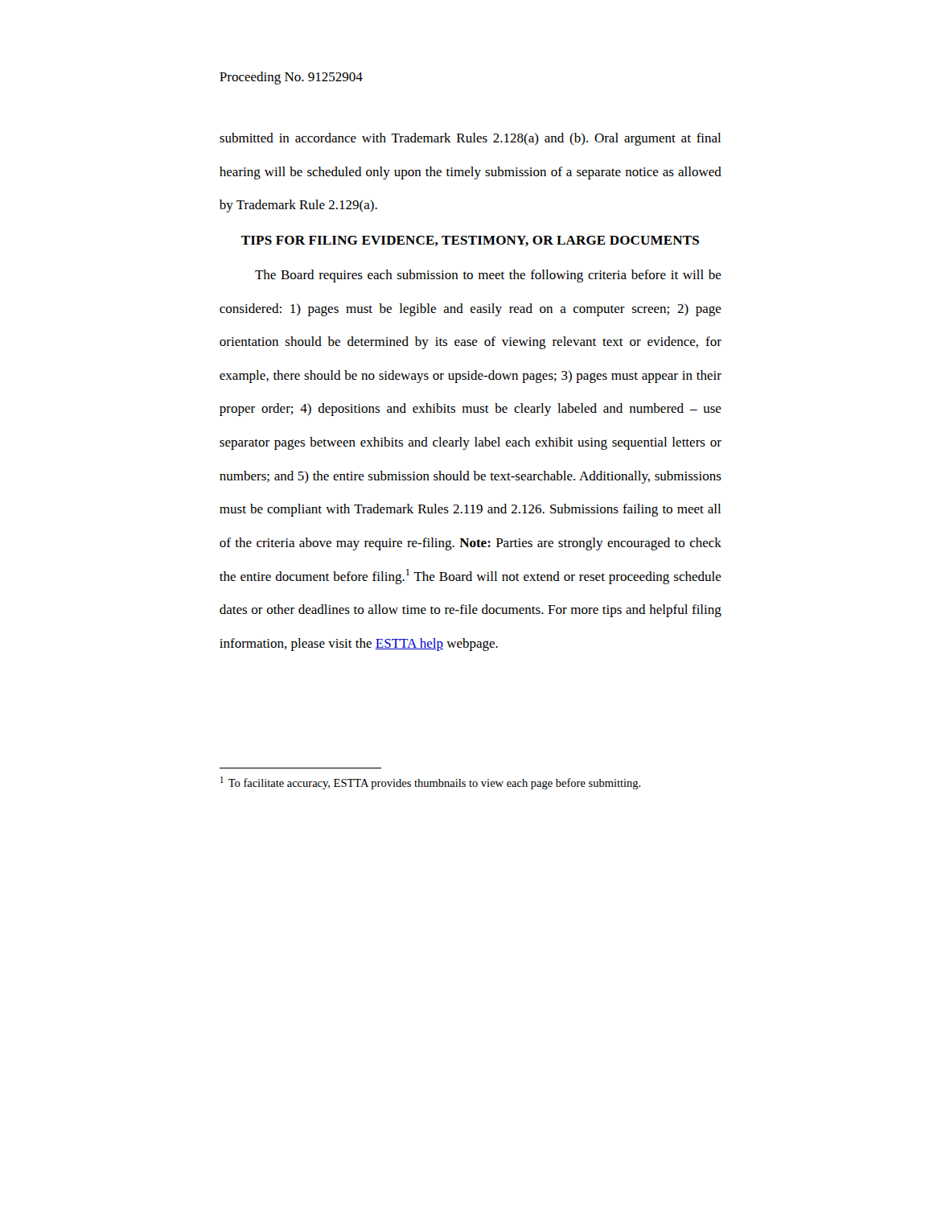Proceeding No. 91252904
submitted in accordance with Trademark Rules 2.128(a) and (b). Oral argument at final hearing will be scheduled only upon the timely submission of a separate notice as allowed by Trademark Rule 2.129(a).
TIPS FOR FILING EVIDENCE, TESTIMONY, OR LARGE DOCUMENTS
The Board requires each submission to meet the following criteria before it will be considered: 1) pages must be legible and easily read on a computer screen; 2) page orientation should be determined by its ease of viewing relevant text or evidence, for example, there should be no sideways or upside-down pages; 3) pages must appear in their proper order; 4) depositions and exhibits must be clearly labeled and numbered – use separator pages between exhibits and clearly label each exhibit using sequential letters or numbers; and 5) the entire submission should be text-searchable. Additionally, submissions must be compliant with Trademark Rules 2.119 and 2.126. Submissions failing to meet all of the criteria above may require re-filing. Note: Parties are strongly encouraged to check the entire document before filing.1 The Board will not extend or reset proceeding schedule dates or other deadlines to allow time to re-file documents. For more tips and helpful filing information, please visit the ESTTA help webpage.
1 To facilitate accuracy, ESTTA provides thumbnails to view each page before submitting.